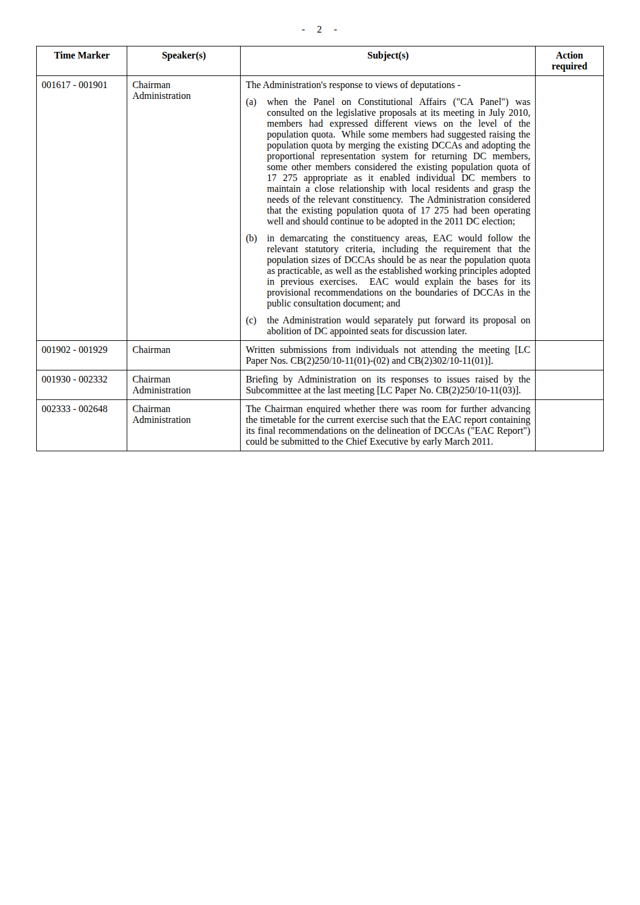- 2 -
| Time Marker | Speaker(s) | Subject(s) | Action required |
| --- | --- | --- | --- |
| 001617 - 001901 | Chairman Administration | The Administration's response to views of deputations - (a) when the Panel on Constitutional Affairs ("CA Panel") was consulted on the legislative proposals at its meeting in July 2010, members had expressed different views on the level of the population quota. While some members had suggested raising the population quota by merging the existing DCCAs and adopting the proportional representation system for returning DC members, some other members considered the existing population quota of 17 275 appropriate as it enabled individual DC members to maintain a close relationship with local residents and grasp the needs of the relevant constituency. The Administration considered that the existing population quota of 17 275 had been operating well and should continue to be adopted in the 2011 DC election; (b) in demarcating the constituency areas, EAC would follow the relevant statutory criteria, including the requirement that the population sizes of DCCAs should be as near the population quota as practicable, as well as the established working principles adopted in previous exercises. EAC would explain the bases for its provisional recommendations on the boundaries of DCCAs in the public consultation document; and (c) the Administration would separately put forward its proposal on abolition of DC appointed seats for discussion later. | |
| 001902 - 001929 | Chairman | Written submissions from individuals not attending the meeting [LC Paper Nos. CB(2)250/10-11(01)-(02) and CB(2)302/10-11(01)]. | |
| 001930 - 002332 | Chairman Administration | Briefing by Administration on its responses to issues raised by the Subcommittee at the last meeting [LC Paper No. CB(2)250/10-11(03)]. | |
| 002333 - 002648 | Chairman Administration | The Chairman enquired whether there was room for further advancing the timetable for the current exercise such that the EAC report containing its final recommendations on the delineation of DCCAs ("EAC Report") could be submitted to the Chief Executive by early March 2011. | |